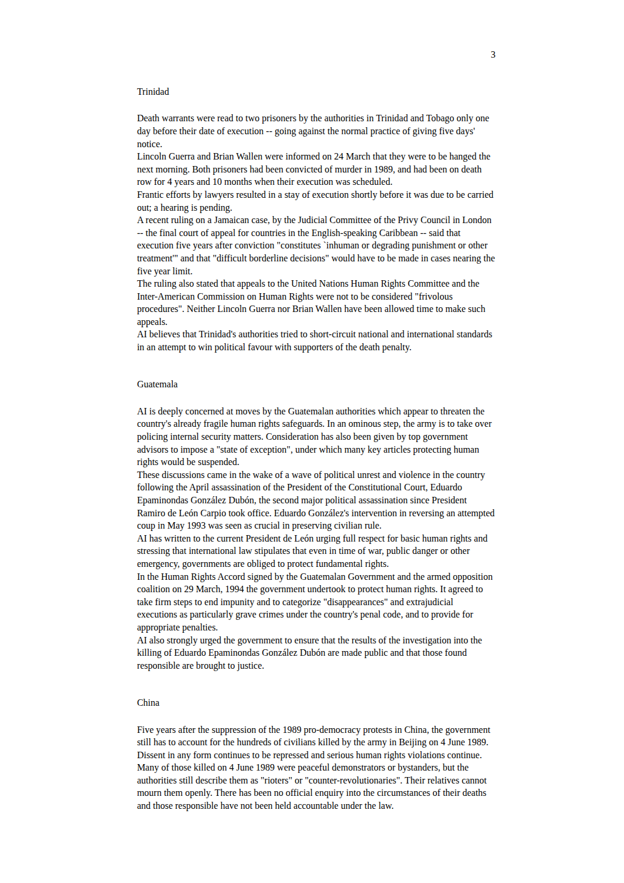3
Trinidad
Death warrants were read to two prisoners by the authorities in Trinidad and Tobago only one day before their date of execution -- going against the normal practice of giving five days' notice.
Lincoln Guerra and Brian Wallen were informed on 24 March that they were to be hanged the next morning. Both prisoners had been convicted of murder in 1989, and had been on death row for 4 years and 10 months when their execution was scheduled.
Frantic efforts by lawyers resulted in a stay of execution shortly before it was due to be carried out; a hearing is pending.
A recent ruling on a Jamaican case, by the Judicial Committee of the Privy Council in London -- the final court of appeal for countries in the English-speaking Caribbean -- said that execution five years after conviction "constitutes `inhuman or degrading punishment or other treatment'" and that "difficult borderline decisions" would have to be made in cases nearing the five year limit.
The ruling also stated that appeals to the United Nations Human Rights Committee and the Inter-American Commission on Human Rights were not to be considered "frivolous procedures". Neither Lincoln Guerra nor Brian Wallen have been allowed time to make such appeals.
AI believes that Trinidad's authorities tried to short-circuit national and international standards in an attempt to win political favour with supporters of the death penalty.
Guatemala
AI is deeply concerned at moves by the Guatemalan authorities which appear to threaten the country's already fragile human rights safeguards. In an ominous step, the army is to take over policing internal security matters. Consideration has also been given by top government advisors to impose a "state of exception", under which many key articles protecting human rights would be suspended.
These discussions came in the wake of a wave of political unrest and violence in the country following the April assassination of the President of the Constitutional Court, Eduardo Epaminondas González Dubón, the second major political assassination since President Ramiro de León Carpio took office. Eduardo González's intervention in reversing an attempted coup in May 1993 was seen as crucial in preserving civilian rule.
AI has written to the current President de León urging full respect for basic human rights and stressing that international law stipulates that even in time of war, public danger or other emergency, governments are obliged to protect fundamental rights.
In the Human Rights Accord signed by the Guatemalan Government and the armed opposition coalition on 29 March, 1994 the government undertook to protect human rights. It agreed to take firm steps to end impunity and to categorize "disappearances" and extrajudicial executions as particularly grave crimes under the country's penal code, and to provide for appropriate penalties.
AI also strongly urged the government to ensure that the results of the investigation into the killing of Eduardo Epaminondas González Dubón are made public and that those found responsible are brought to justice.
China
Five years after the suppression of the 1989 pro-democracy protests in China, the government still has to account for the hundreds of civilians killed by the army in Beijing on 4 June 1989. Dissent in any form continues to be repressed and serious human rights violations continue.
Many of those killed on 4 June 1989 were peaceful demonstrators or bystanders, but the authorities still describe them as "rioters" or "counter-revolutionaries". Their relatives cannot mourn them openly. There has been no official enquiry into the circumstances of their deaths and those responsible have not been held accountable under the law.